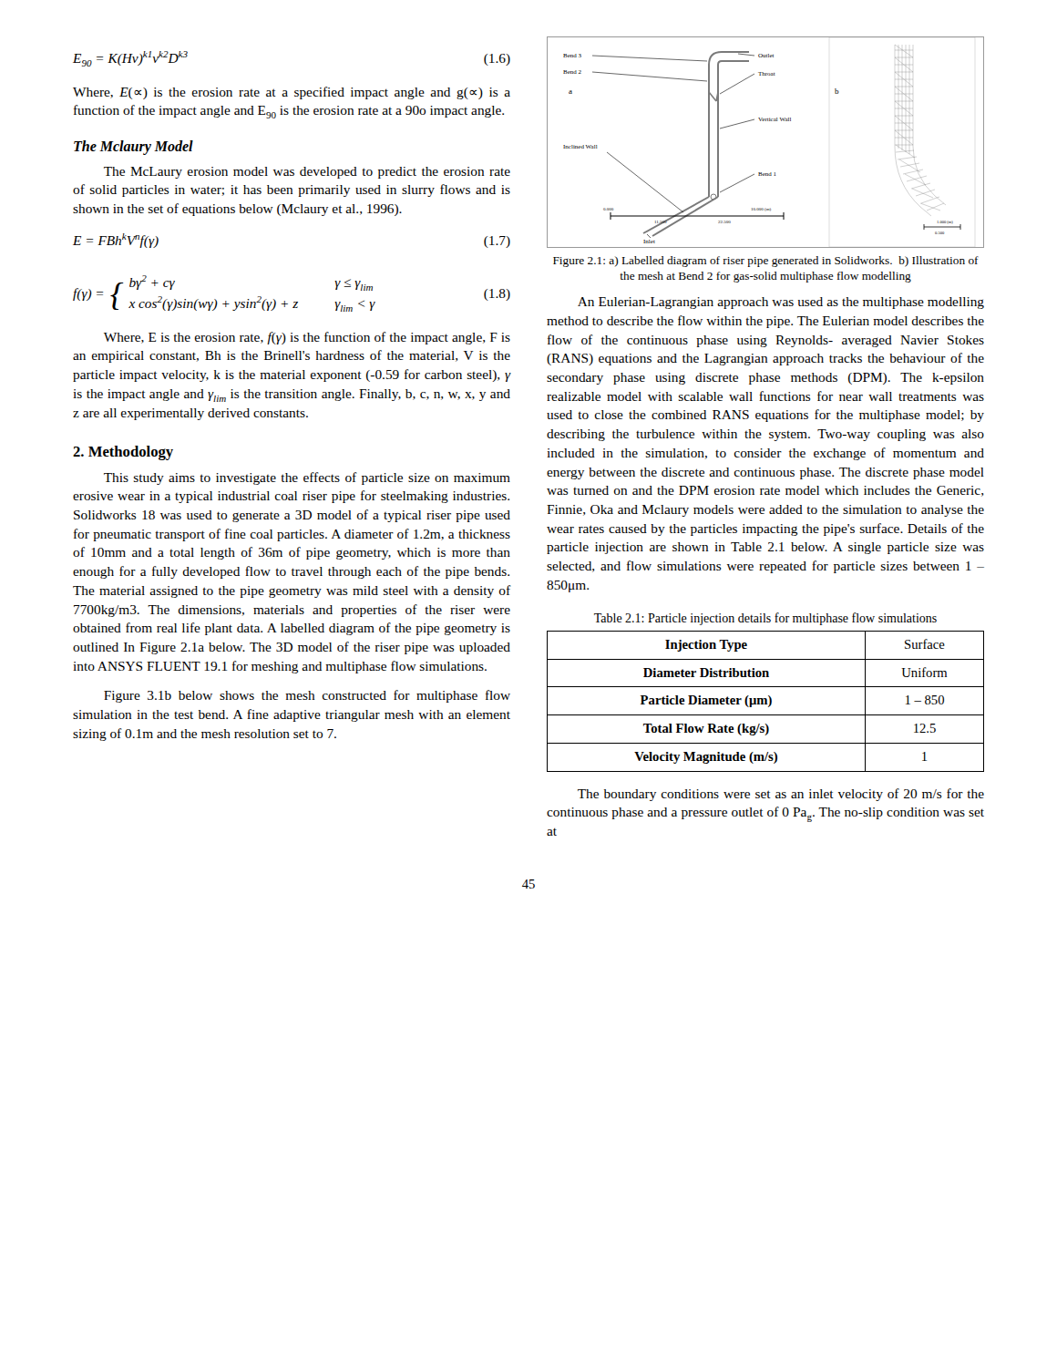E90 = K(Hv)k1vk2Dk3
(1.6)
Where, E(∝) is the erosion rate at a specified impact angle and g(∝) is a function of the impact angle and E90 is the erosion rate at a 90o impact angle.
The Mclaury Model
The McLaury erosion model was developed to predict the erosion rate of solid particles in water; it has been primarily used in slurry flows and is shown in the set of equations below (Mclaury et al., 1996).
E = FBhkVnf(γ)
(1.7)
f(γ) = { bγ2 + cγ γ ≤ γlim x cos2(γ)sin(wγ) + ysin2(γ) + z γlim < γ
(1.8)
Where, E is the erosion rate, f(γ) is the function of the impact angle, F is an empirical constant, Bh is the Brinell's hardness of the material, V is the particle impact velocity, k is the material exponent (-0.59 for carbon steel), γ is the impact angle and γlim is the transition angle. Finally, b, c, n, w, x, y and z are all experimentally derived constants.
2. Methodology
This study aims to investigate the effects of particle size on maximum erosive wear in a typical industrial coal riser pipe for steelmaking industries. Solidworks 18 was used to generate a 3D model of a typical riser pipe used for pneumatic transport of fine coal particles. A diameter of 1.2m, a thickness of 10mm and a total length of 36m of pipe geometry, which is more than enough for a fully developed flow to travel through each of the pipe bends. The material assigned to the pipe geometry was mild steel with a density of 7700kg/m3. The dimensions, materials and properties of the riser were obtained from real life plant data. A labelled diagram of the pipe geometry is outlined In Figure 2.1a below. The 3D model of the riser pipe was uploaded into ANSYS FLUENT 19.1 for meshing and multiphase flow simulations.
Figure 3.1b below shows the mesh constructed for multiphase flow simulation in the test bend. A fine adaptive triangular mesh with an element sizing of 0.1m and the mesh resolution set to 7.
0.000 11.500 22.500 10.000 (m) Bend 3 Bend 2 Outlet Throat Vertical Wall Bend 1 Inclined Wall Inlet a b 1.000 (m) 0.500
Figure 2.1: a) Labelled diagram of riser pipe generated in Solidworks. b) Illustration of the mesh at Bend 2 for gas-solid multiphase flow modelling
An Eulerian-Lagrangian approach was used as the multiphase modelling method to describe the flow within the pipe. The Eulerian model describes the flow of the continuous phase using Reynolds- averaged Navier Stokes (RANS) equations and the Lagrangian approach tracks the behaviour of the secondary phase using discrete phase methods (DPM). The k-epsilon realizable model with scalable wall functions for near wall treatments was used to close the combined RANS equations for the multiphase model; by describing the turbulence within the system. Two-way coupling was also included in the simulation, to consider the exchange of momentum and energy between the discrete and continuous phase. The discrete phase model was turned on and the DPM erosion rate model which includes the Generic, Finnie, Oka and Mclaury models were added to the simulation to analyse the wear rates caused by the particles impacting the pipe's surface. Details of the particle injection are shown in Table 2.1 below. A single particle size was selected, and flow simulations were repeated for particle sizes between 1 – 850μm.
Table 2.1: Particle injection details for multiphase flow simulations
| Injection Type | Surface |
| Diameter Distribution | Uniform |
| Particle Diameter (μm) | 1 – 850 |
| Total Flow Rate (kg/s) | 12.5 |
| Velocity Magnitude (m/s) | 1 |
The boundary conditions were set as an inlet velocity of 20 m/s for the continuous phase and a pressure outlet of 0 Pag. The no-slip condition was set at
45